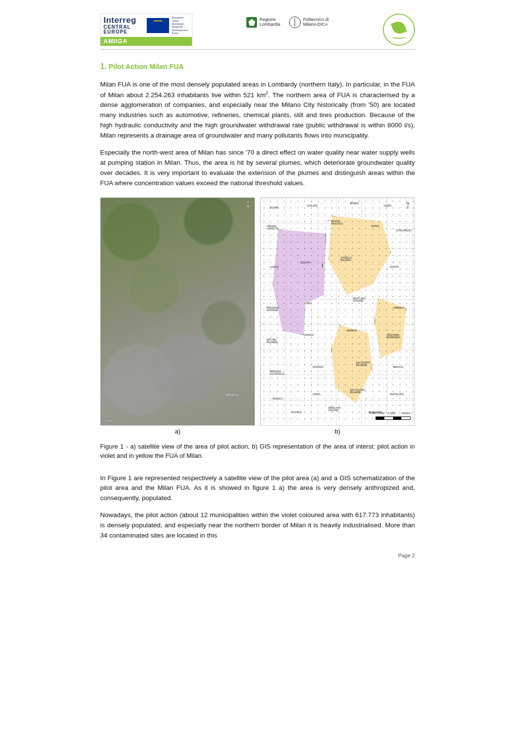Interreg CENTRAL EUROPE
European Union
European Regional
Development Fund
AMIIGA
Regione
Lombardia
Politecnico di
Milano-DICA
1. Pilot Action Milan FUA
Milan FUA is one of the most densely populated areas in Lombardy (northern Italy). In particular, in the FUA of Milan about 2.254.263 inhabitants live within 521 km2. The northern area of FUA is characterised by a dense agglomeration of companies, and especially near the Milano City historically (from '50) are located many industries such as automotive, refineries, chemical plants, still and tires production. Because of the high hydraulic conductivity and the high groundwater withdrawal rate (public withdrawal is within 8000 l/s), Milan represents a drainage area of groundwater and many pollutants flows into municipality.
Especially the north-west area of Milan has since '70 a direct effect on water quality near water supply wells at pumping station in Milan. Thus, the area is hit by several plumes, which deteriorate groundwater quality over decades. It is very important to evaluate the extension of the plumes and distinguish areas within the FUA where concentration values exceed the national threshold values.
⇧
N
2 km
N
⇧
SOLARO COGLIATE SEVESO LESMO CERIANO
LAGHETTO BOVISIO
MASCIAGO MONZA CONCOREZZO LAINATE BOLLATE CINISELLO
BALSAMO AGRATE PREGNANA
MILANESE RHO SESTO SAN
GIOVANNI CAMBIAGO SETTIMO
MILANESE CORSICO SEGRATE PESCHIERA
BORROMEO TREZZANO
SUL NAVIGLIO ROZZANO SAN DONATO
MILANESE MEDIGLIA BINASCO OPERA SAN GIULIANO
MILANESE PANTIGLIATE NOVIGLIO ZIBIDO SAN
GIACOMO MELEGNANO
1.300 2.600 5.200 Meters
a) b)
Figure 1 - a) satellite view of the area of pilot action, b) GIS representation of the area of interst: pilot action in violet and in yellow the FUA of Milan.
In Figure 1 are represented respectively a satellite view of the pilot area (a) and a GIS schematization of the pilot area and the Milan FUA. As it is showed in figure 1 a) the area is very densely anthropized and, consequently, populated.
Nowadays, the pilot action (about 12 municipalities within the violet coloured area with 617.773 inhabitants) is densely populated, and especially near the northern border of Milan it is heavily industrialised. More than 34 contaminated sites are located in this
Page 2